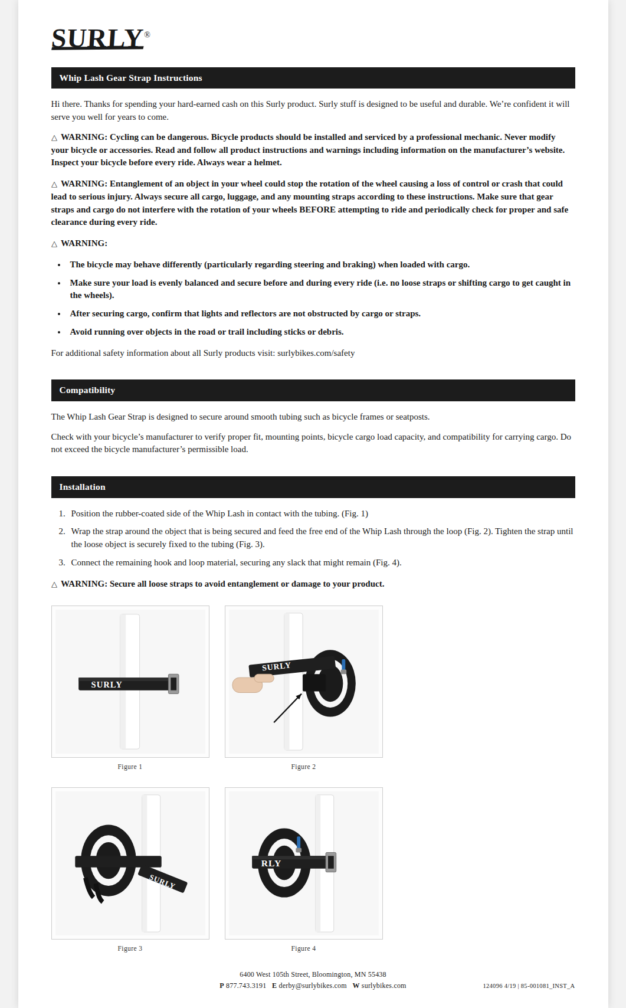Surly®
Whip Lash Gear Strap Instructions
Hi there. Thanks for spending your hard-earned cash on this Surly product. Surly stuff is designed to be useful and durable. We’re confident it will serve you well for years to come.
△ WARNING: Cycling can be dangerous. Bicycle products should be installed and serviced by a professional mechanic. Never modify your bicycle or accessories. Read and follow all product instructions and warnings including information on the manufacturer’s website. Inspect your bicycle before every ride. Always wear a helmet.
△ WARNING: Entanglement of an object in your wheel could stop the rotation of the wheel causing a loss of control or crash that could lead to serious injury. Always secure all cargo, luggage, and any mounting straps according to these instructions. Make sure that gear straps and cargo do not interfere with the rotation of your wheels BEFORE attempting to ride and periodically check for proper and safe clearance during every ride.
△ WARNING:
The bicycle may behave differently (particularly regarding steering and braking) when loaded with cargo.
Make sure your load is evenly balanced and secure before and during every ride (i.e. no loose straps or shifting cargo to get caught in the wheels).
After securing cargo, confirm that lights and reflectors are not obstructed by cargo or straps.
Avoid running over objects in the road or trail including sticks or debris.
For additional safety information about all Surly products visit: surlybikes.com/safety
Compatibility
The Whip Lash Gear Strap is designed to secure around smooth tubing such as bicycle frames or seatposts.
Check with your bicycle’s manufacturer to verify proper fit, mounting points, bicycle cargo load capacity, and compatibility for carrying cargo. Do not exceed the bicycle manufacturer’s permissible load.
Installation
Position the rubber-coated side of the Whip Lash in contact with the tubing. (Fig. 1)
Wrap the strap around the object that is being secured and feed the free end of the Whip Lash through the loop (Fig. 2). Tighten the strap until the loose object is securely fixed to the tubing (Fig. 3).
Connect the remaining hook and loop material, securing any slack that might remain (Fig. 4).
△ WARNING: Secure all loose straps to avoid entanglement or damage to your product.
SURLY
Figure 1
SURLY
Figure 2
SURLY
Figure 3
RLY
Figure 4
6400 West 105th Street, Bloomington, MN 55438
P 877.743.3191 E derby@surlybikes.com W surlybikes.com
124096 4/19 | 85-001081_INST_A